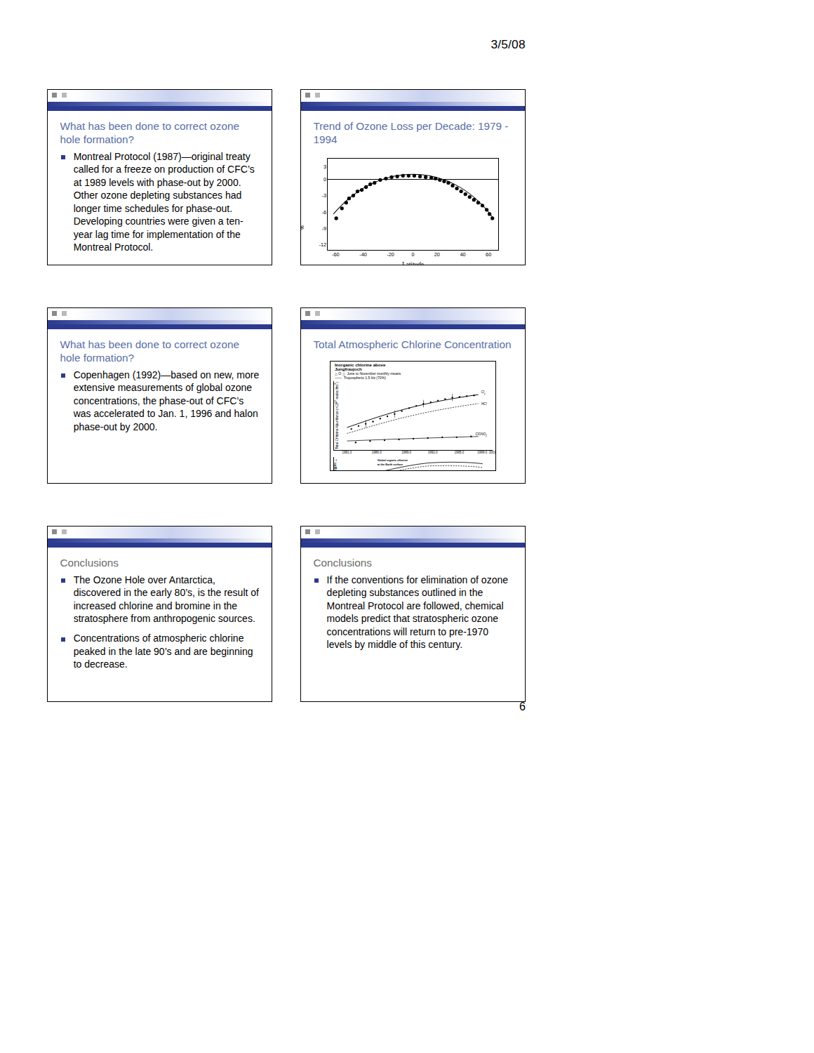3/5/08
What has been done to correct ozone hole formation?
Montreal Protocol (1987)—original treaty called for a freeze on production of CFC’s at 1989 levels with phase-out by 2000. Other ozone depleting substances had longer time schedules for phase-out. Developing countries were given a ten-year lag time for implementation of the Montreal Protocol.
Trend of Ozone Loss per Decade: 1979 - 1994
3 0 -3 -6 -9 -12
%
-60 -40 -20 0 20 40 60
Latitude
What has been done to correct ozone hole formation?
Copenhagen (1992)—based on new, more extensive measurements of global ozone concentrations, the phase-out of CFC’s was accelerated to Jan. 1, 1996 and halon phase-out by 2000.
Total Atmospheric Chlorine Concentration
Inorganic chlorine above
Jungfraujoch
△ O △ June to November monthly means
—— Tropospheric 1.5 Hz (70%)
Total Chlorine Abundance (×1015 molec/cm2)
4 3 2 1 0 Cly HCl ClONO2
1981.0 1986.0 1989.0 1992.0 1995.0 1998.0 2001.0
CCly (ppb)
4 3 2 1 Global organic chlorine at the Earth surface Measured Lagged by 3.5 yr
1981.0 1986.0 1989.0 1992.0 1995.0 1998.0 2001.0
Year
Conclusions
The Ozone Hole over Antarctica, discovered in the early 80’s, is the result of increased chlorine and bromine in the stratosphere from anthropogenic sources.
Concentrations of atmospheric chlorine peaked in the late 90’s and are beginning to decrease.
Conclusions
If the conventions for elimination of ozone depleting substances outlined in the Montreal Protocol are followed, chemical models predict that stratospheric ozone concentrations will return to pre-1970 levels by middle of this century.
6